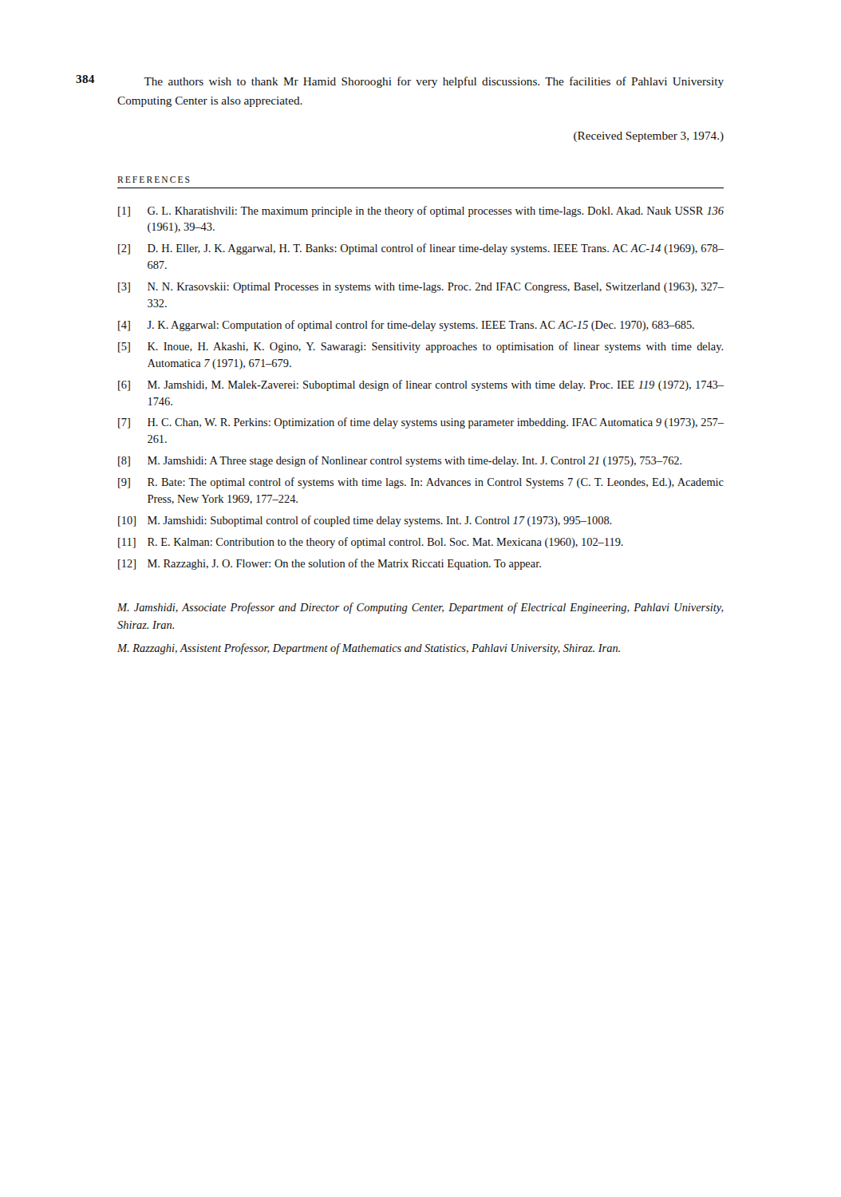384
The authors wish to thank Mr Hamid Shorooghi for very helpful discussions. The facilities of Pahlavi University Computing Center is also appreciated.
(Received September 3, 1974.)
References
[1] G. L. Kharatishvili: The maximum principle in the theory of optimal processes with time-lags. Dokl. Akad. Nauk USSR 136 (1961), 39–43.
[2] D. H. Eller, J. K. Aggarwal, H. T. Banks: Optimal control of linear time-delay systems. IEEE Trans. AC AC-14 (1969), 678–687.
[3] N. N. Krasovskii: Optimal Processes in systems with time-lags. Proc. 2nd IFAC Congress, Basel, Switzerland (1963), 327–332.
[4] J. K. Aggarwal: Computation of optimal control for time-delay systems. IEEE Trans. AC AC-15 (Dec. 1970), 683–685.
[5] K. Inoue, H. Akashi, K. Ogino, Y. Sawaragi: Sensitivity approaches to optimisation of linear systems with time delay. Automatica 7 (1971), 671–679.
[6] M. Jamshidi, M. Malek-Zaverei: Suboptimal design of linear control systems with time delay. Proc. IEE 119 (1972), 1743–1746.
[7] H. C. Chan, W. R. Perkins: Optimization of time delay systems using parameter imbedding. IFAC Automatica 9 (1973), 257–261.
[8] M. Jamshidi: A Three stage design of Nonlinear control systems with time-delay. Int. J. Control 21 (1975), 753–762.
[9] R. Bate: The optimal control of systems with time lags. In: Advances in Control Systems 7 (C. T. Leondes, Ed.), Academic Press, New York 1969, 177–224.
[10] M. Jamshidi: Suboptimal control of coupled time delay systems. Int. J. Control 17 (1973), 995–1008.
[11] R. E. Kalman: Contribution to the theory of optimal control. Bol. Soc. Mat. Mexicana (1960), 102–119.
[12] M. Razzaghi, J. O. Flower: On the solution of the Matrix Riccati Equation. To appear.
M. Jamshidi, Associate Professor and Director of Computing Center, Department of Electrical Engineering, Pahlavi University, Shiraz. Iran.
M. Razzaghi, Assistent Professor, Department of Mathematics and Statistics, Pahlavi University, Shiraz. Iran.